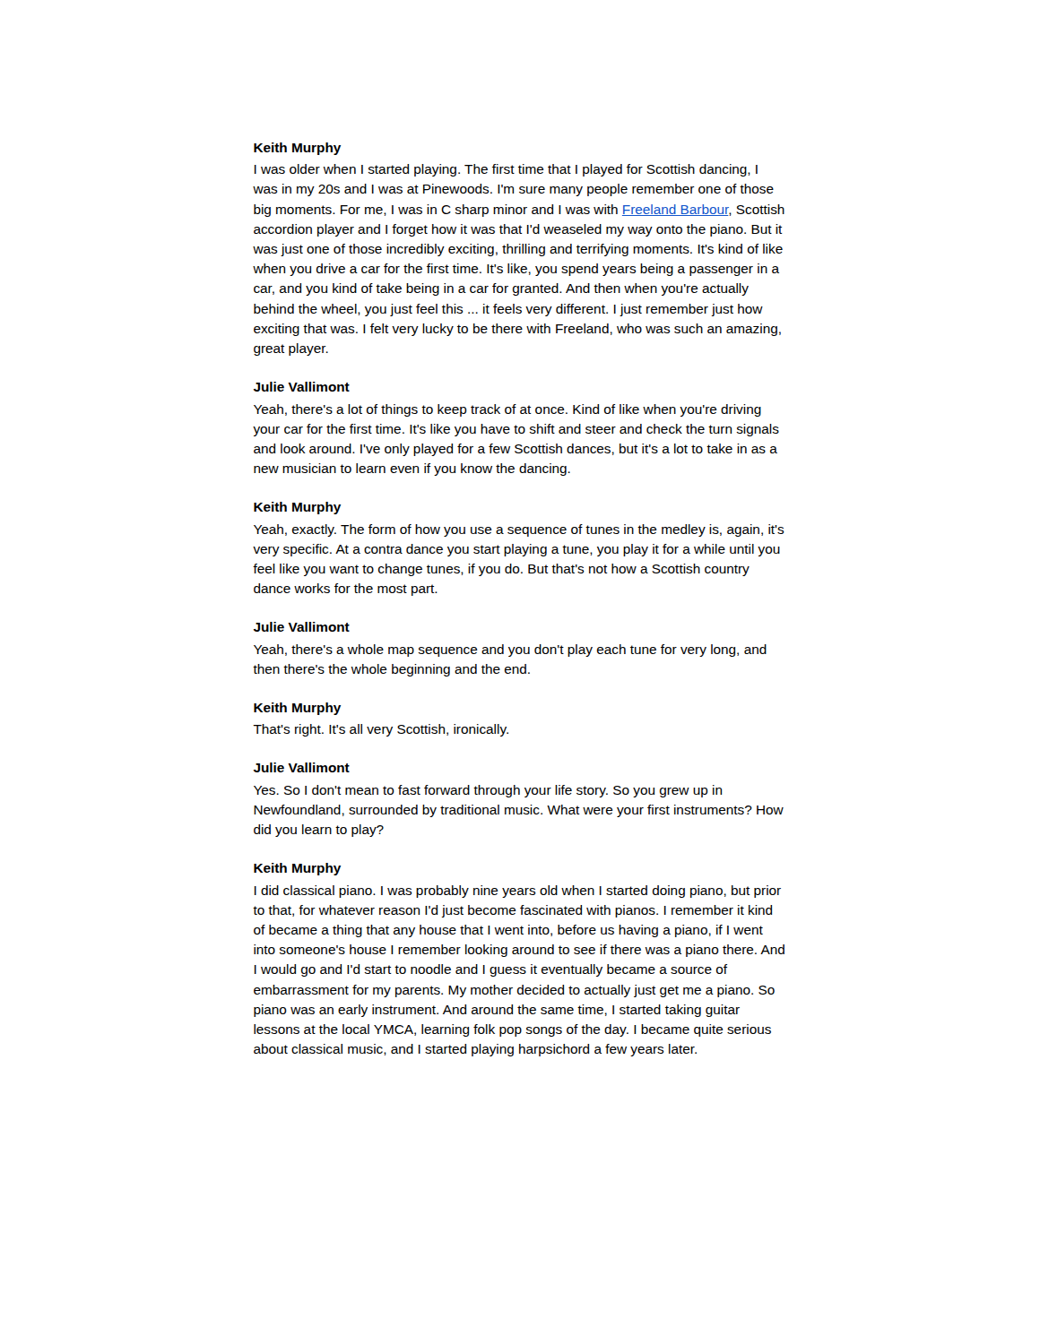Keith Murphy
I was older when I started playing. The first time that I played for Scottish dancing, I was in my 20s and I was at Pinewoods. I'm sure many people remember one of those big moments. For me, I was in C sharp minor and I was with Freeland Barbour, Scottish accordion player and I forget how it was that I'd weaseled my way onto the piano. But it was just one of those incredibly exciting, thrilling and terrifying moments. It's kind of like when you drive a car for the first time. It's like, you spend years being a passenger in a car, and you kind of take being in a car for granted. And then when you're actually behind the wheel, you just feel this ... it feels very different. I just remember just how exciting that was. I felt very lucky to be there with Freeland, who was such an amazing, great player.
Julie Vallimont
Yeah, there's a lot of things to keep track of at once. Kind of like when you're driving your car for the first time. It's like you have to shift and steer and check the turn signals and look around. I've only played for a few Scottish dances, but it's a lot to take in as a new musician to learn even if you know the dancing.
Keith Murphy
Yeah, exactly. The form of how you use a sequence of tunes in the medley is, again, it's very specific. At a contra dance you start playing a tune, you play it for a while until you feel like you want to change tunes, if you do. But that's not how a Scottish country dance works for the most part.
Julie Vallimont
Yeah, there's a whole map sequence and you don't play each tune for very long, and then there's the whole beginning and the end.
Keith Murphy
That's right. It's all very Scottish, ironically.
Julie Vallimont
Yes. So I don't mean to fast forward through your life story. So you grew up in Newfoundland, surrounded by traditional music. What were your first instruments? How did you learn to play?
Keith Murphy
I did classical piano. I was probably nine years old when I started doing piano, but prior to that, for whatever reason I'd just become fascinated with pianos. I remember it kind of became a thing that any house that I went into, before us having a piano, if I went into someone's house I remember looking around to see if there was a piano there. And I would go and I'd start to noodle and I guess it eventually became a source of embarrassment for my parents. My mother decided to actually just get me a piano. So piano was an early instrument. And around the same time, I started taking guitar lessons at the local YMCA, learning folk pop songs of the day. I became quite serious about classical music, and I started playing harpsichord a few years later.